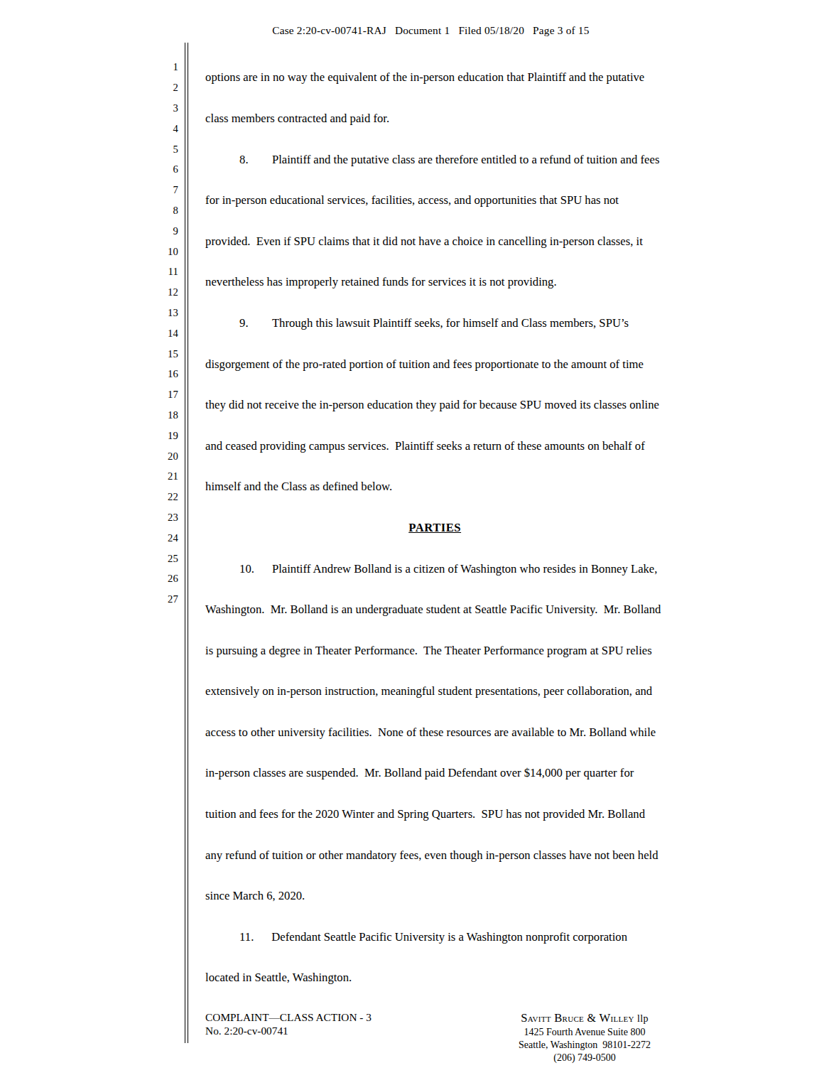Case 2:20-cv-00741-RAJ Document 1 Filed 05/18/20 Page 3 of 15
1
2
3
4
5
6
7
8
9
10
11
12
13
14
15
16
17
18
19
20
21
22
23
24
25
26
27
options are in no way the equivalent of the in-person education that Plaintiff and the putative class members contracted and paid for.
8. Plaintiff and the putative class are therefore entitled to a refund of tuition and fees for in-person educational services, facilities, access, and opportunities that SPU has not provided. Even if SPU claims that it did not have a choice in cancelling in-person classes, it nevertheless has improperly retained funds for services it is not providing.
9. Through this lawsuit Plaintiff seeks, for himself and Class members, SPU’s disgorgement of the pro-rated portion of tuition and fees proportionate to the amount of time they did not receive the in-person education they paid for because SPU moved its classes online and ceased providing campus services. Plaintiff seeks a return of these amounts on behalf of himself and the Class as defined below.
PARTIES
10. Plaintiff Andrew Bolland is a citizen of Washington who resides in Bonney Lake, Washington. Mr. Bolland is an undergraduate student at Seattle Pacific University. Mr. Bolland is pursuing a degree in Theater Performance. The Theater Performance program at SPU relies extensively on in-person instruction, meaningful student presentations, peer collaboration, and access to other university facilities. None of these resources are available to Mr. Bolland while in-person classes are suspended. Mr. Bolland paid Defendant over $14,000 per quarter for tuition and fees for the 2020 Winter and Spring Quarters. SPU has not provided Mr. Bolland any refund of tuition or other mandatory fees, even though in-person classes have not been held since March 6, 2020.
11. Defendant Seattle Pacific University is a Washington nonprofit corporation located in Seattle, Washington.
COMPLAINT—CLASS ACTION - 3
No. 2:20-cv-00741
Savitt Bruce & Willey llp
1425 Fourth Avenue Suite 800
Seattle, Washington 98101-2272
(206) 749-0500